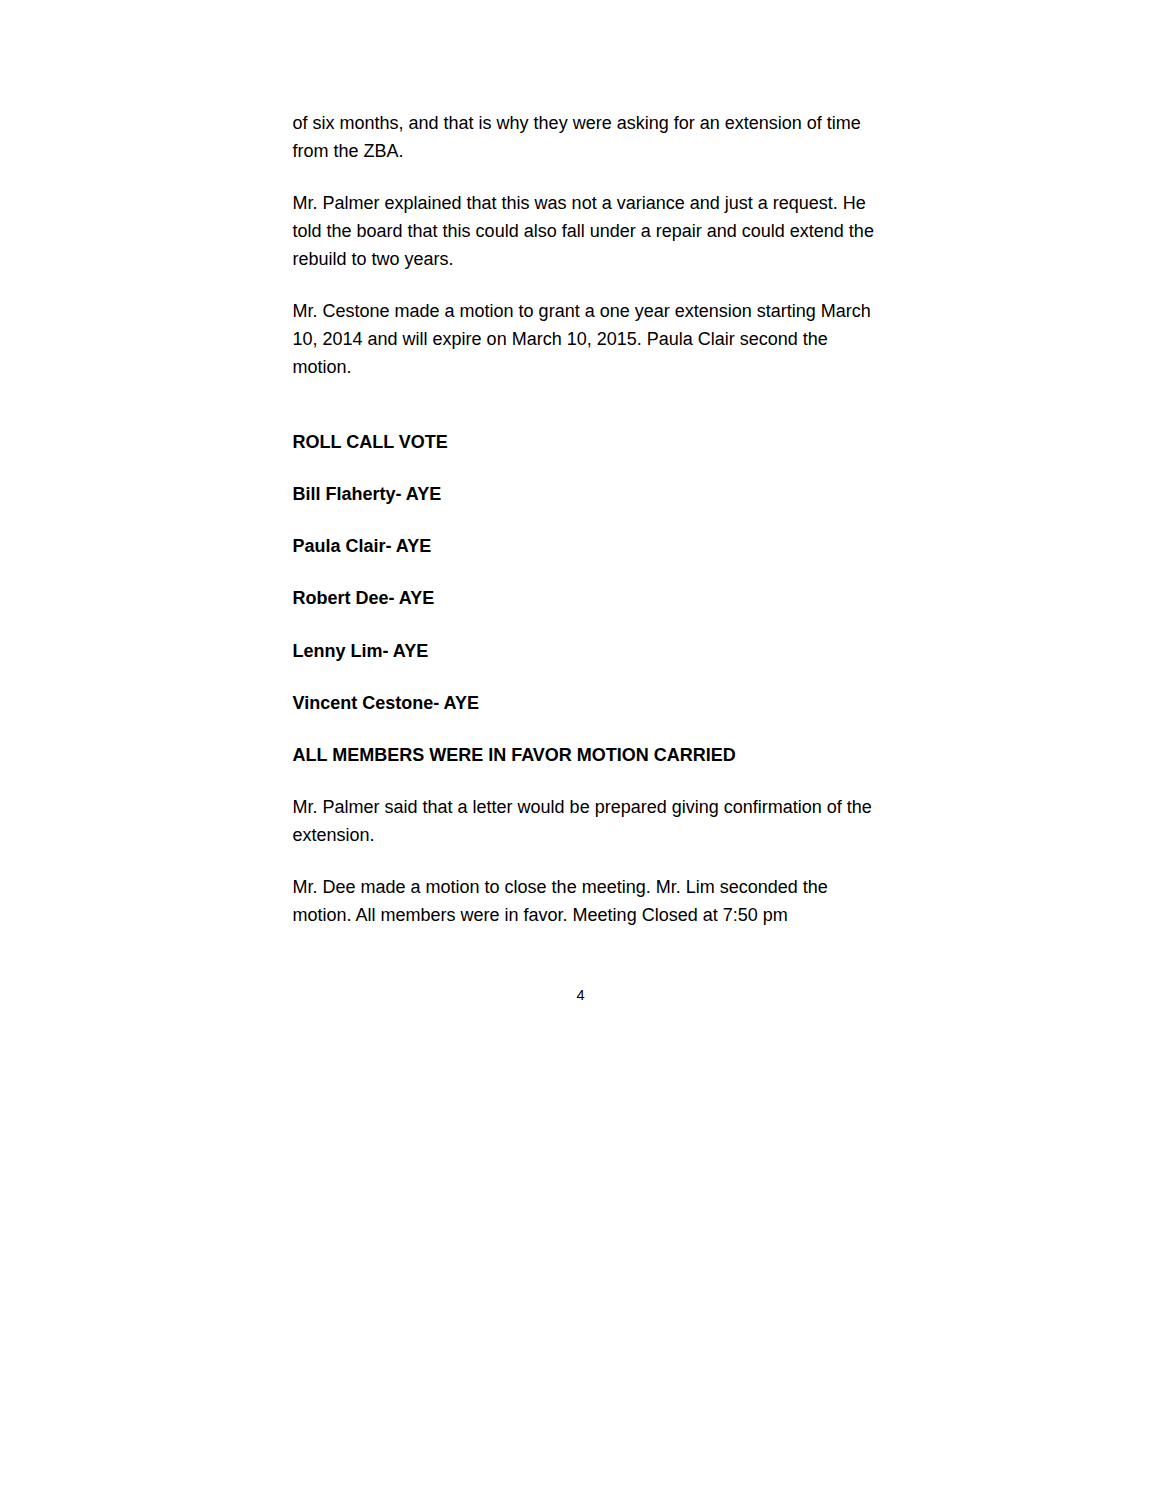of six months, and that is why they were asking for an extension of time from the ZBA.
Mr. Palmer explained that this was not a variance and just a request. He told the board that this could also fall under a repair and could extend the rebuild to two years.
Mr. Cestone made a motion to grant a one year extension starting March 10, 2014 and will expire on March 10, 2015. Paula Clair second the motion.
ROLL CALL VOTE
Bill Flaherty- AYE
Paula Clair- AYE
Robert Dee- AYE
Lenny Lim- AYE
Vincent Cestone- AYE
ALL MEMBERS WERE IN FAVOR MOTION CARRIED
Mr. Palmer said that a letter would be prepared giving confirmation of the extension.
Mr. Dee made a motion to close the meeting. Mr. Lim seconded the motion. All members were in favor. Meeting Closed at 7:50 pm
4